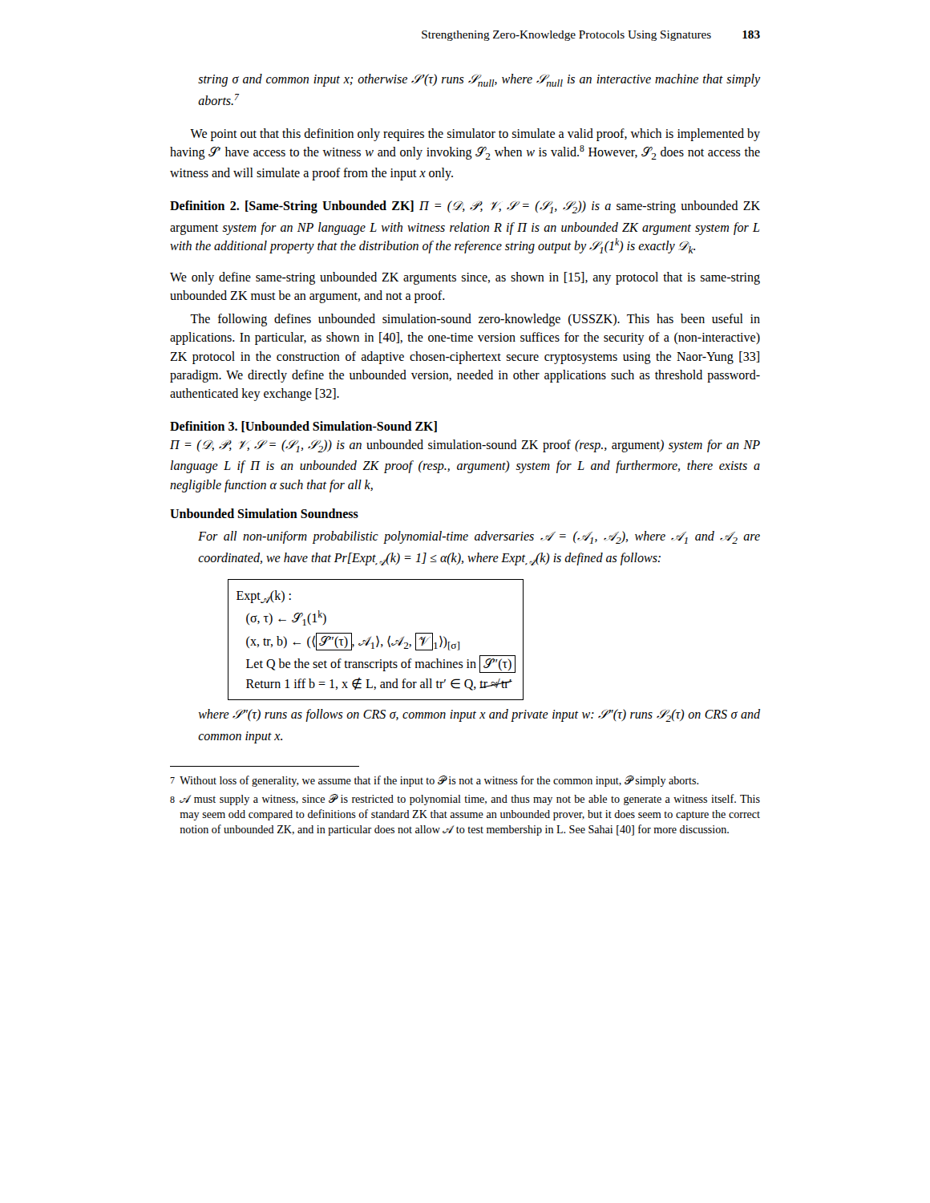Strengthening Zero-Knowledge Protocols Using Signatures 183
string σ and common input x; otherwise 𝒮′(τ) runs 𝒮null, where 𝒮null is an interactive machine that simply aborts.7
We point out that this definition only requires the simulator to simulate a valid proof, which is implemented by having 𝒮′ have access to the witness w and only invoking 𝒮2 when w is valid.8 However, 𝒮2 does not access the witness and will simulate a proof from the input x only.
Definition 2. [Same-String Unbounded ZK] Π = (𝒟, 𝒫, 𝒱, 𝒮 = (𝒮1, 𝒮2)) is a same-string unbounded ZK argument system for an NP language L with witness relation R if Π is an unbounded ZK argument system for L with the additional property that the distribution of the reference string output by 𝒮1(1k) is exactly 𝒟k.
We only define same-string unbounded ZK arguments since, as shown in [15], any protocol that is same-string unbounded ZK must be an argument, and not a proof.
The following defines unbounded simulation-sound zero-knowledge (USSZK). This has been useful in applications. In particular, as shown in [40], the one-time version suffices for the security of a (non-interactive) ZK protocol in the construction of adaptive chosen-ciphertext secure cryptosystems using the Naor-Yung [33] paradigm. We directly define the unbounded version, needed in other applications such as threshold password-authenticated key exchange [32].
Definition 3. [Unbounded Simulation-Sound ZK]
Π = (𝒟, 𝒫, 𝒱, 𝒮 = (𝒮1, 𝒮2)) is an unbounded simulation-sound ZK proof (resp., argument) system for an NP language L if Π is an unbounded ZK proof (resp., argument) system for L and furthermore, there exists a negligible function α such that for all k,
Unbounded Simulation Soundness
For all non-uniform probabilistic polynomial-time adversaries 𝒜 = (𝒜1, 𝒜2), where 𝒜1 and 𝒜2 are coordinated, we have that Pr[Expt𝒜(k) = 1] ≤ α(k), where Expt𝒜(k) is defined as follows:
Expt𝒜(k) :
(σ, τ) ← 𝒮1(1k)
(x, tr, b) ← (⟨𝒮″(τ), 𝒜1⟩, ⟨𝒜2, 𝒱1⟩)[σ]
Let Q be the set of transcripts of machines in 𝒮″(τ)
Return 1 iff b = 1, x ∉ L, and for all tr′ ∈ Q, tr ≉ tr′
where 𝒮″(τ) runs as follows on CRS σ, common input x and private input w: 𝒮″(τ) runs 𝒮2(τ) on CRS σ and common input x.
7 Without loss of generality, we assume that if the input to 𝒫 is not a witness for the common input, 𝒫 simply aborts.
8 𝒜 must supply a witness, since 𝒫 is restricted to polynomial time, and thus may not be able to generate a witness itself. This may seem odd compared to definitions of standard ZK that assume an unbounded prover, but it does seem to capture the correct notion of unbounded ZK, and in particular does not allow 𝒜 to test membership in L. See Sahai [40] for more discussion.